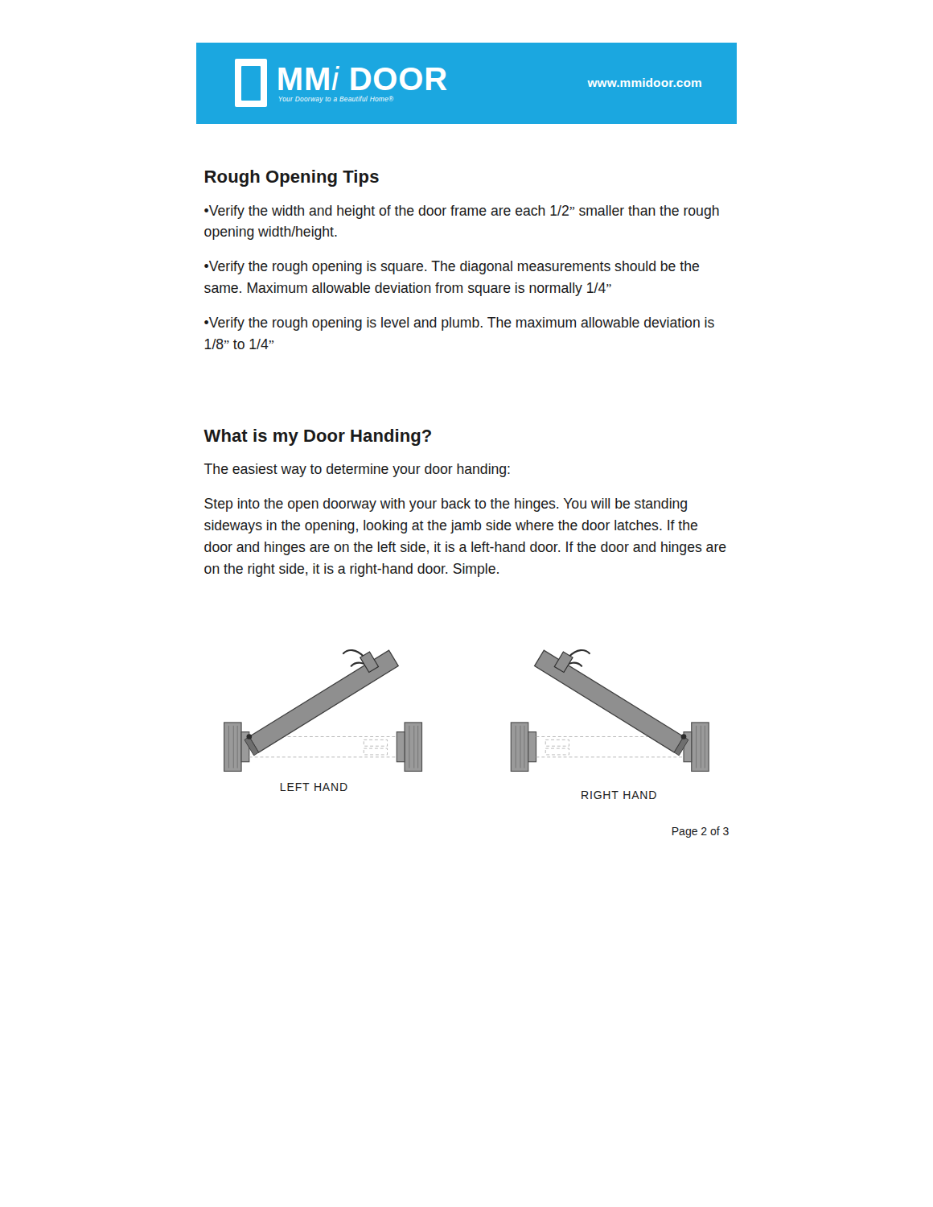MMi DOOR Your Doorway to a Beautiful Home®
www.mmidoor.com
Rough Opening Tips
•Verify the width and height of the door frame are each 1/2” smaller than the rough opening width/height.
•Verify the rough opening is square. The diagonal measurements should be the same. Maximum allowable deviation from square is normally 1/4”
•Verify the rough opening is level and plumb. The maximum allowable deviation is 1/8” to 1/4”
What is my Door Handing?
The easiest way to determine your door handing:
Step into the open doorway with your back to the hinges. You will be standing sideways in the opening, looking at the jamb side where the door latches. If the door and hinges are on the left side, it is a left-hand door. If the door and hinges are on the right side, it is a right-hand door. Simple.
LEFT HAND
RIGHT HAND
Page 2 of 3